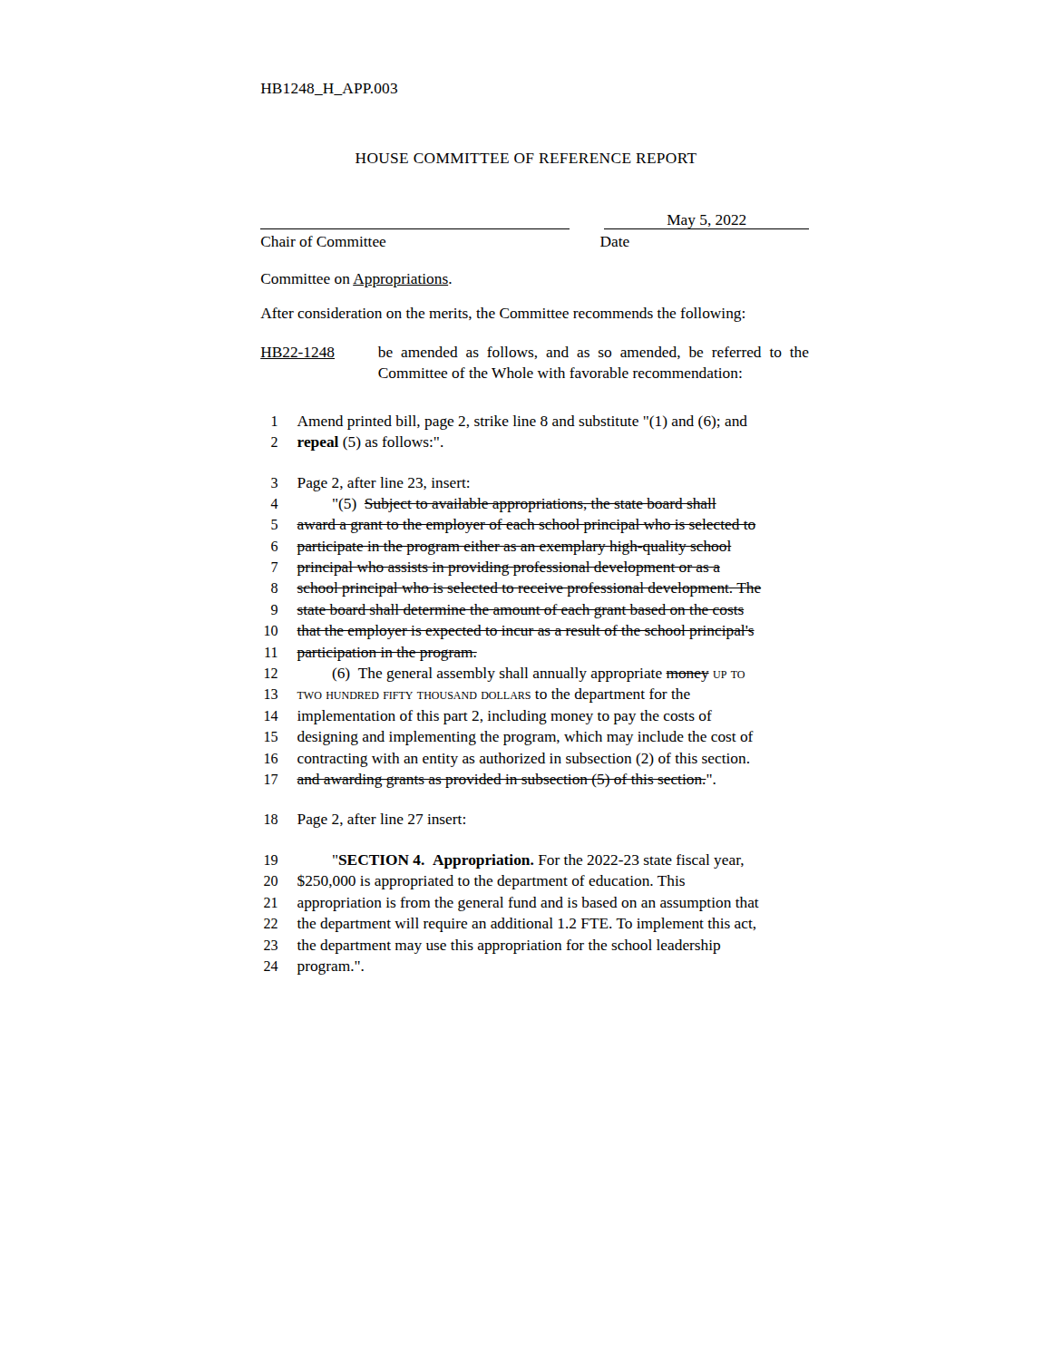HB1248_H_APP.003
HOUSE COMMITTEE OF REFERENCE REPORT
May 5, 2022
Chair of Committee
Date
Committee on Appropriations.
After consideration on the merits, the Committee recommends the following:
HB22-1248
be amended as follows, and as so amended, be referred to the Committee of the Whole with favorable recommendation:
1
Amend printed bill, page 2, strike line 8 and substitute "(1) and (6); and
2
repeal (5) as follows:".
3
Page 2, after line 23, insert:
4
"(5) Subject to available appropriations, the state board shall
5
award a grant to the employer of each school principal who is selected to
6
participate in the program either as an exemplary high-quality school
7
principal who assists in providing professional development or as a
8
school principal who is selected to receive professional development. The
9
state board shall determine the amount of each grant based on the costs
10
that the employer is expected to incur as a result of the school principal's
11
participation in the program.
12
(6) The general assembly shall annually appropriate money up to
13
two hundred fifty thousand dollars to the department for the
14
implementation of this part 2, including money to pay the costs of
15
designing and implementing the program, which may include the cost of
16
contracting with an entity as authorized in subsection (2) of this section.
17
and awarding grants as provided in subsection (5) of this section.".
18
Page 2, after line 27 insert:
19
"SECTION 4. Appropriation. For the 2022-23 state fiscal year,
20
$250,000 is appropriated to the department of education. This
21
appropriation is from the general fund and is based on an assumption that
22
the department will require an additional 1.2 FTE. To implement this act,
23
the department may use this appropriation for the school leadership
24
program.".